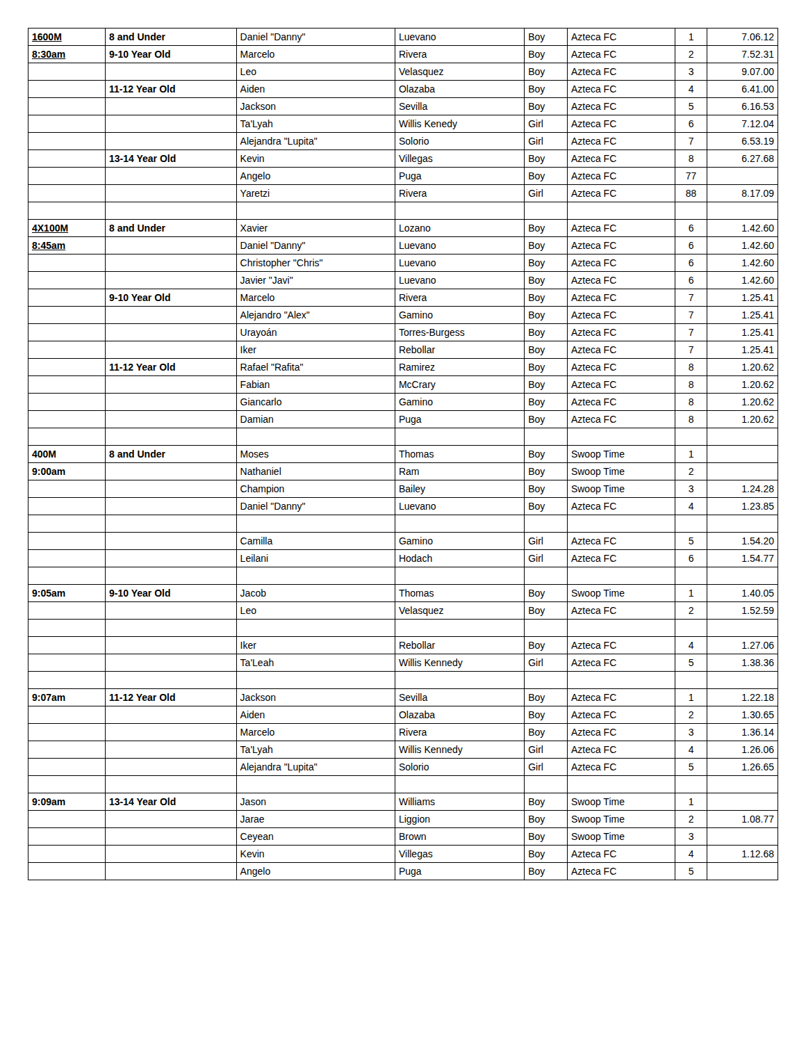| 1600M | 8 and Under | Daniel "Danny" | Luevano | Boy | Azteca FC | 1 | 7.06.12 |
| 8:30am | 9-10 Year Old | Marcelo | Rivera | Boy | Azteca FC | 2 | 7.52.31 |
| | | Leo | Velasquez | Boy | Azteca FC | 3 | 9.07.00 |
| | 11-12 Year Old | Aiden | Olazaba | Boy | Azteca FC | 4 | 6.41.00 |
| | | Jackson | Sevilla | Boy | Azteca FC | 5 | 6.16.53 |
| | | Ta'Lyah | Willis Kenedy | Girl | Azteca FC | 6 | 7.12.04 |
| | | Alejandra "Lupita" | Solorio | Girl | Azteca FC | 7 | 6.53.19 |
| | 13-14 Year Old | Kevin | Villegas | Boy | Azteca FC | 8 | 6.27.68 |
| | | Angelo | Puga | Boy | Azteca FC | 77 | |
| | | Yaretzi | Rivera | Girl | Azteca FC | 88 | 8.17.09 |
| 4X100M | 8 and Under | Xavier | Lozano | Boy | Azteca FC | 6 | 1.42.60 |
| 8:45am | | Daniel "Danny" | Luevano | Boy | Azteca FC | 6 | 1.42.60 |
| | | Christopher "Chris" | Luevano | Boy | Azteca FC | 6 | 1.42.60 |
| | | Javier "Javi" | Luevano | Boy | Azteca FC | 6 | 1.42.60 |
| | 9-10 Year Old | Marcelo | Rivera | Boy | Azteca FC | 7 | 1.25.41 |
| | | Alejandro "Alex" | Gamino | Boy | Azteca FC | 7 | 1.25.41 |
| | | Urayoán | Torres-Burgess | Boy | Azteca FC | 7 | 1.25.41 |
| | | Iker | Rebollar | Boy | Azteca FC | 7 | 1.25.41 |
| | 11-12 Year Old | Rafael "Rafita" | Ramirez | Boy | Azteca FC | 8 | 1.20.62 |
| | | Fabian | McCrary | Boy | Azteca FC | 8 | 1.20.62 |
| | | Giancarlo | Gamino | Boy | Azteca FC | 8 | 1.20.62 |
| | | Damian | Puga | Boy | Azteca FC | 8 | 1.20.62 |
| 400M | 8 and Under | Moses | Thomas | Boy | Swoop Time | 1 | |
| 9:00am | | Nathaniel | Ram | Boy | Swoop Time | 2 | |
| | | Champion | Bailey | Boy | Swoop Time | 3 | 1.24.28 |
| | | Daniel "Danny" | Luevano | Boy | Azteca FC | 4 | 1.23.85 |
| | | Camilla | Gamino | Girl | Azteca FC | 5 | 1.54.20 |
| | | Leilani | Hodach | Girl | Azteca FC | 6 | 1.54.77 |
| 9:05am | 9-10 Year Old | Jacob | Thomas | Boy | Swoop Time | 1 | 1.40.05 |
| | | Leo | Velasquez | Boy | Azteca FC | 2 | 1.52.59 |
| | | Iker | Rebollar | Boy | Azteca FC | 4 | 1.27.06 |
| | | Ta'Leah | Willis Kennedy | Girl | Azteca FC | 5 | 1.38.36 |
| 9:07am | 11-12 Year Old | Jackson | Sevilla | Boy | Azteca FC | 1 | 1.22.18 |
| | | Aiden | Olazaba | Boy | Azteca FC | 2 | 1.30.65 |
| | | Marcelo | Rivera | Boy | Azteca FC | 3 | 1.36.14 |
| | | Ta'Lyah | Willis Kennedy | Girl | Azteca FC | 4 | 1.26.06 |
| | | Alejandra "Lupita" | Solorio | Girl | Azteca FC | 5 | 1.26.65 |
| 9:09am | 13-14 Year Old | Jason | Williams | Boy | Swoop Time | 1 | |
| | | Jarae | Liggion | Boy | Swoop Time | 2 | 1.08.77 |
| | | Ceyean | Brown | Boy | Swoop Time | 3 | |
| | | Kevin | Villegas | Boy | Azteca FC | 4 | 1.12.68 |
| | | Angelo | Puga | Boy | Azteca FC | 5 | |